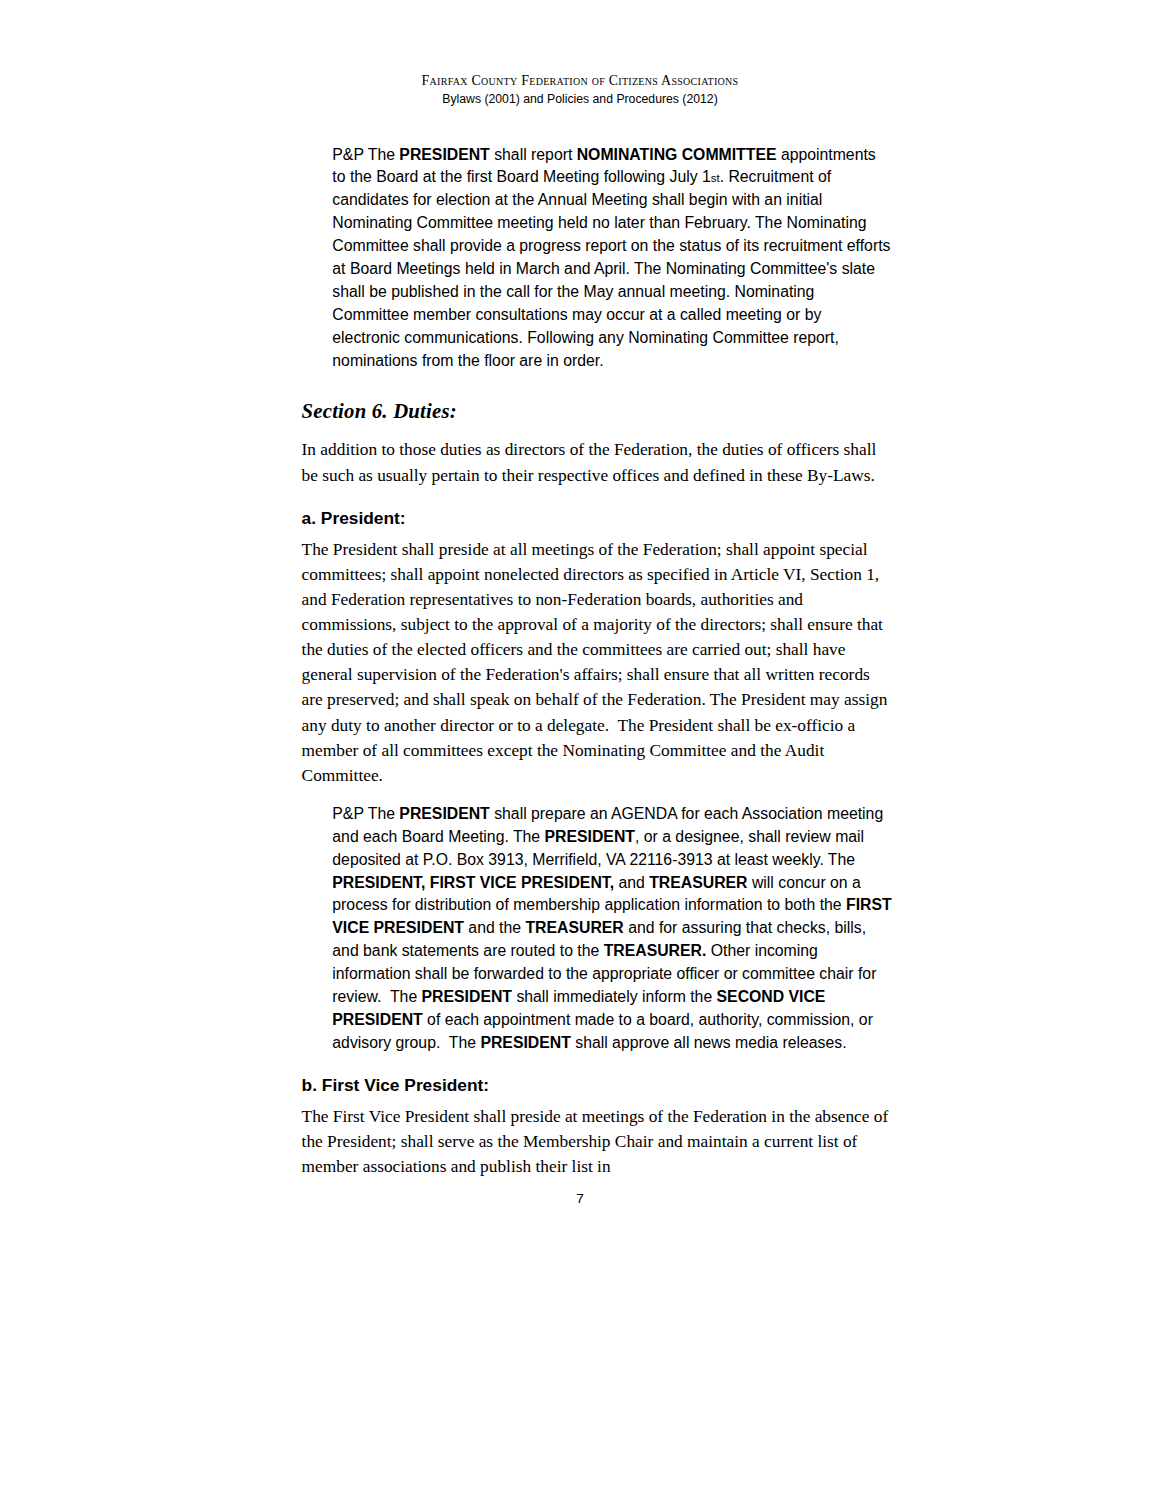Fairfax County Federation of Citizens Associations
Bylaws (2001) and Policies and Procedures (2012)
P&P The PRESIDENT shall report NOMINATING COMMITTEE appointments to the Board at the first Board Meeting following July 1st. Recruitment of candidates for election at the Annual Meeting shall begin with an initial Nominating Committee meeting held no later than February. The Nominating Committee shall provide a progress report on the status of its recruitment efforts at Board Meetings held in March and April. The Nominating Committee's slate shall be published in the call for the May annual meeting. Nominating Committee member consultations may occur at a called meeting or by electronic communications. Following any Nominating Committee report, nominations from the floor are in order.
Section 6. Duties:
In addition to those duties as directors of the Federation, the duties of officers shall be such as usually pertain to their respective offices and defined in these By-Laws.
a. President:
The President shall preside at all meetings of the Federation; shall appoint special committees; shall appoint nonelected directors as specified in Article VI, Section 1, and Federation representatives to non-Federation boards, authorities and commissions, subject to the approval of a majority of the directors; shall ensure that the duties of the elected officers and the committees are carried out; shall have general supervision of the Federation's affairs; shall ensure that all written records are preserved; and shall speak on behalf of the Federation. The President may assign any duty to another director or to a delegate. The President shall be ex-officio a member of all committees except the Nominating Committee and the Audit Committee.
P&P The PRESIDENT shall prepare an AGENDA for each Association meeting and each Board Meeting. The PRESIDENT, or a designee, shall review mail deposited at P.O. Box 3913, Merrifield, VA 22116-3913 at least weekly. The PRESIDENT, FIRST VICE PRESIDENT, and TREASURER will concur on a process for distribution of membership application information to both the FIRST VICE PRESIDENT and the TREASURER and for assuring that checks, bills, and bank statements are routed to the TREASURER. Other incoming information shall be forwarded to the appropriate officer or committee chair for review. The PRESIDENT shall immediately inform the SECOND VICE PRESIDENT of each appointment made to a board, authority, commission, or advisory group. The PRESIDENT shall approve all news media releases.
b. First Vice President:
The First Vice President shall preside at meetings of the Federation in the absence of the President; shall serve as the Membership Chair and maintain a current list of member associations and publish their list in
7